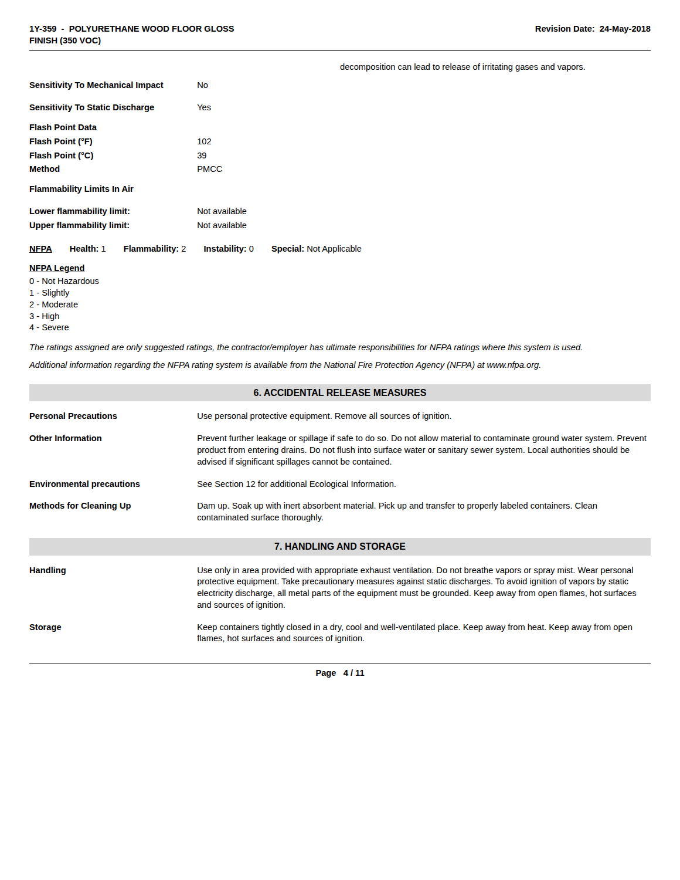1Y-359 - POLYURETHANE WOOD FLOOR GLOSS
FINISH (350 VOC)
Revision Date: 24-May-2018
decomposition can lead to release of irritating gases and vapors.
| Sensitivity To Mechanical Impact | No |
| Sensitivity To Static Discharge | Yes |
| Flash Point Data | |
| Flash Point (°F) | 102 |
| Flash Point (°C) | 39 |
| Method | PMCC |
| Flammability Limits In Air | |
| Lower flammability limit: | Not available |
| Upper flammability limit: | Not available |
NFPA
Health: 1
Flammability: 2
Instability: 0
Special: Not Applicable
NFPA Legend
0 - Not Hazardous
1 - Slightly
2 - Moderate
3 - High
4 - Severe
The ratings assigned are only suggested ratings, the contractor/employer has ultimate responsibilities for NFPA ratings where this system is used.
Additional information regarding the NFPA rating system is available from the National Fire Protection Agency (NFPA) at www.nfpa.org.
6. ACCIDENTAL RELEASE MEASURES
| Personal Precautions | Use personal protective equipment. Remove all sources of ignition. |
| Other Information | Prevent further leakage or spillage if safe to do so. Do not allow material to contaminate ground water system. Prevent product from entering drains. Do not flush into surface water or sanitary sewer system. Local authorities should be advised if significant spillages cannot be contained. |
| Environmental precautions | See Section 12 for additional Ecological Information. |
| Methods for Cleaning Up | Dam up. Soak up with inert absorbent material. Pick up and transfer to properly labeled containers. Clean contaminated surface thoroughly. |
7. HANDLING AND STORAGE
| Handling | Use only in area provided with appropriate exhaust ventilation. Do not breathe vapors or spray mist. Wear personal protective equipment. Take precautionary measures against static discharges. To avoid ignition of vapors by static electricity discharge, all metal parts of the equipment must be grounded. Keep away from open flames, hot surfaces and sources of ignition. |
| Storage | Keep containers tightly closed in a dry, cool and well-ventilated place. Keep away from heat. Keep away from open flames, hot surfaces and sources of ignition. |
Page 4 / 11